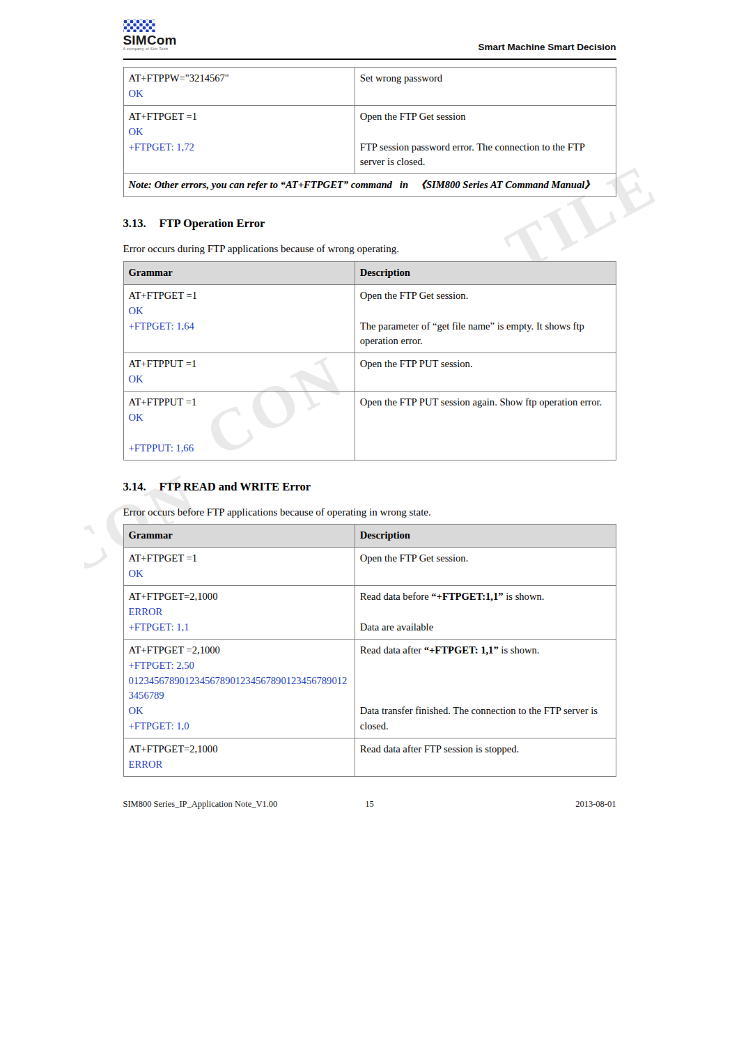SIMCom
A company of Sim Tech
Smart Machine Smart Decision
TILE
CON
CON
| AT+FTPPW="3214567" OK | Set wrong password |
| AT+FTPGET =1 OK +FTPGET: 1,72 | Open the FTP Get session FTP session password error. The connection to the FTP server is closed. |
| Note: Other errors, you can refer to “AT+FTPGET” command in 《SIM800 Series AT Command Manual》 |
3.13. FTP Operation Error
Error occurs during FTP applications because of wrong operating.
| Grammar | Description |
| --- | --- |
| AT+FTPGET =1 OK +FTPGET: 1,64 | Open the FTP Get session. The parameter of “get file name” is empty. It shows ftp operation error. |
| AT+FTPPUT =1 OK | Open the FTP PUT session. |
| AT+FTPPUT =1 OK +FTPPUT: 1,66 | Open the FTP PUT session again. Show ftp operation error. |
3.14. FTP READ and WRITE Error
Error occurs before FTP applications because of operating in wrong state.
| Grammar | Description |
| --- | --- |
| AT+FTPGET =1 OK | Open the FTP Get session. |
| AT+FTPGET=2,1000 ERROR +FTPGET: 1,1 | Read data before “+FTPGET:1,1” is shown. Data are available |
| AT+FTPGET =2,1000 +FTPGET: 2,50 01234567890123456789012345678901234567890123456789 OK +FTPGET: 1,0 | Read data after “+FTPGET: 1,1” is shown. Data transfer finished. The connection to the FTP server is closed. |
| AT+FTPGET=2,1000 ERROR | Read data after FTP session is stopped. |
SIM800 Series_IP_Application Note_V1.00 15 2013-08-01